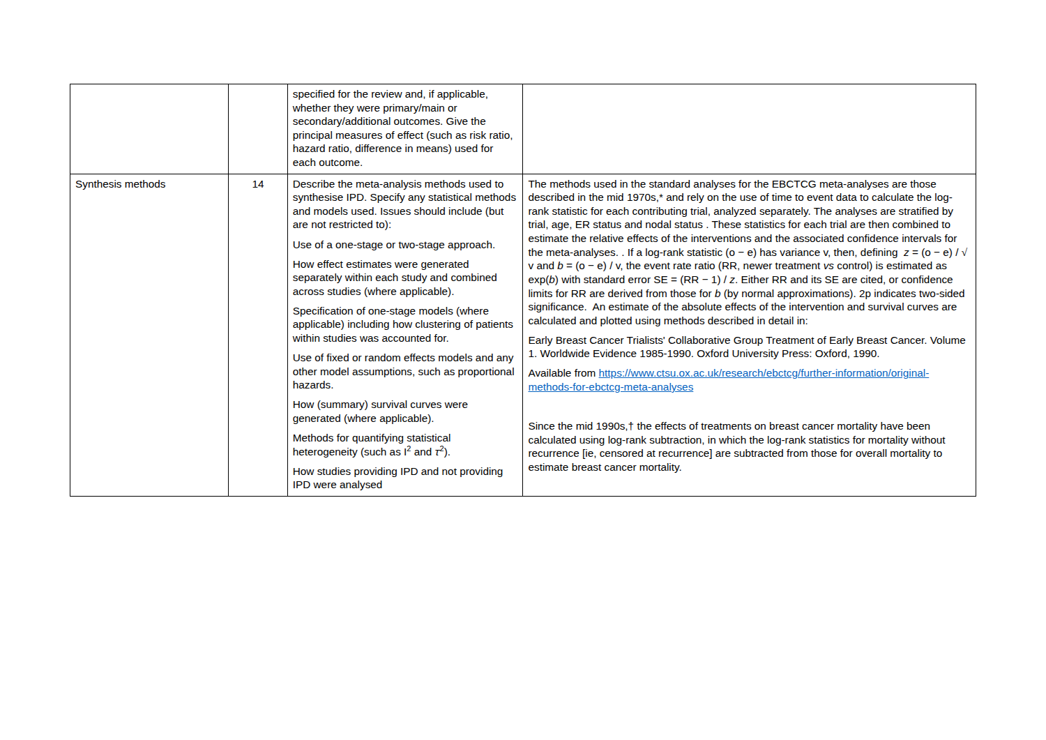| | | specified for the review and, if applicable, whether they were primary/main or secondary/additional outcomes. Give the principal measures of effect (such as risk ratio, hazard ratio, difference in means) used for each outcome. | |
| Synthesis methods | 14 | Describe the meta-analysis methods used to synthesise IPD. Specify any statistical methods and models used. Issues should include (but are not restricted to): Use of a one-stage or two-stage approach. How effect estimates were generated separately within each study and combined across studies (where applicable). Specification of one-stage models (where applicable) including how clustering of patients within studies was accounted for. Use of fixed or random effects models and any other model assumptions, such as proportional hazards. How (summary) survival curves were generated (where applicable). Methods for quantifying statistical heterogeneity (such as I 2 and 𝜏 2 ). How studies providing IPD and not providing IPD were analysed | The methods used in the standard analyses for the EBCTCG meta-analyses are those described in the mid 1970s,* and rely on the use of time to event data to calculate the log-rank statistic for each contributing trial, analyzed separately. The analyses are stratified by trial, age, ER status and nodal status . These statistics for each trial are then combined to estimate the relative effects of the interventions and the associated confidence intervals for the meta-analyses. . If a log-rank statistic (o − e) has variance v, then, defining z = (o − e) / √ v and b = (o − e) / v, the event rate ratio (RR, newer treatment vs control) is estimated as exp( b ) with standard error SE = (RR − 1) / z . Either RR and its SE are cited, or confidence limits for RR are derived from those for b (by normal approximations). 2p indicates two-sided significance. An estimate of the absolute effects of the intervention and survival curves are calculated and plotted using methods described in detail in: Early Breast Cancer Trialists' Collaborative Group Treatment of Early Breast Cancer. Volume 1. Worldwide Evidence 1985-1990. Oxford University Press: Oxford, 1990. Available from https://www.ctsu.ox.ac.uk/research/ebctcg/further-information/original-methods-for-ebctcg-meta-analyses Since the mid 1990s,† the effects of treatments on breast cancer mortality have been calculated using log-rank subtraction, in which the log-rank statistics for mortality without recurrence [ie, censored at recurrence] are subtracted from those for overall mortality to estimate breast cancer mortality. |